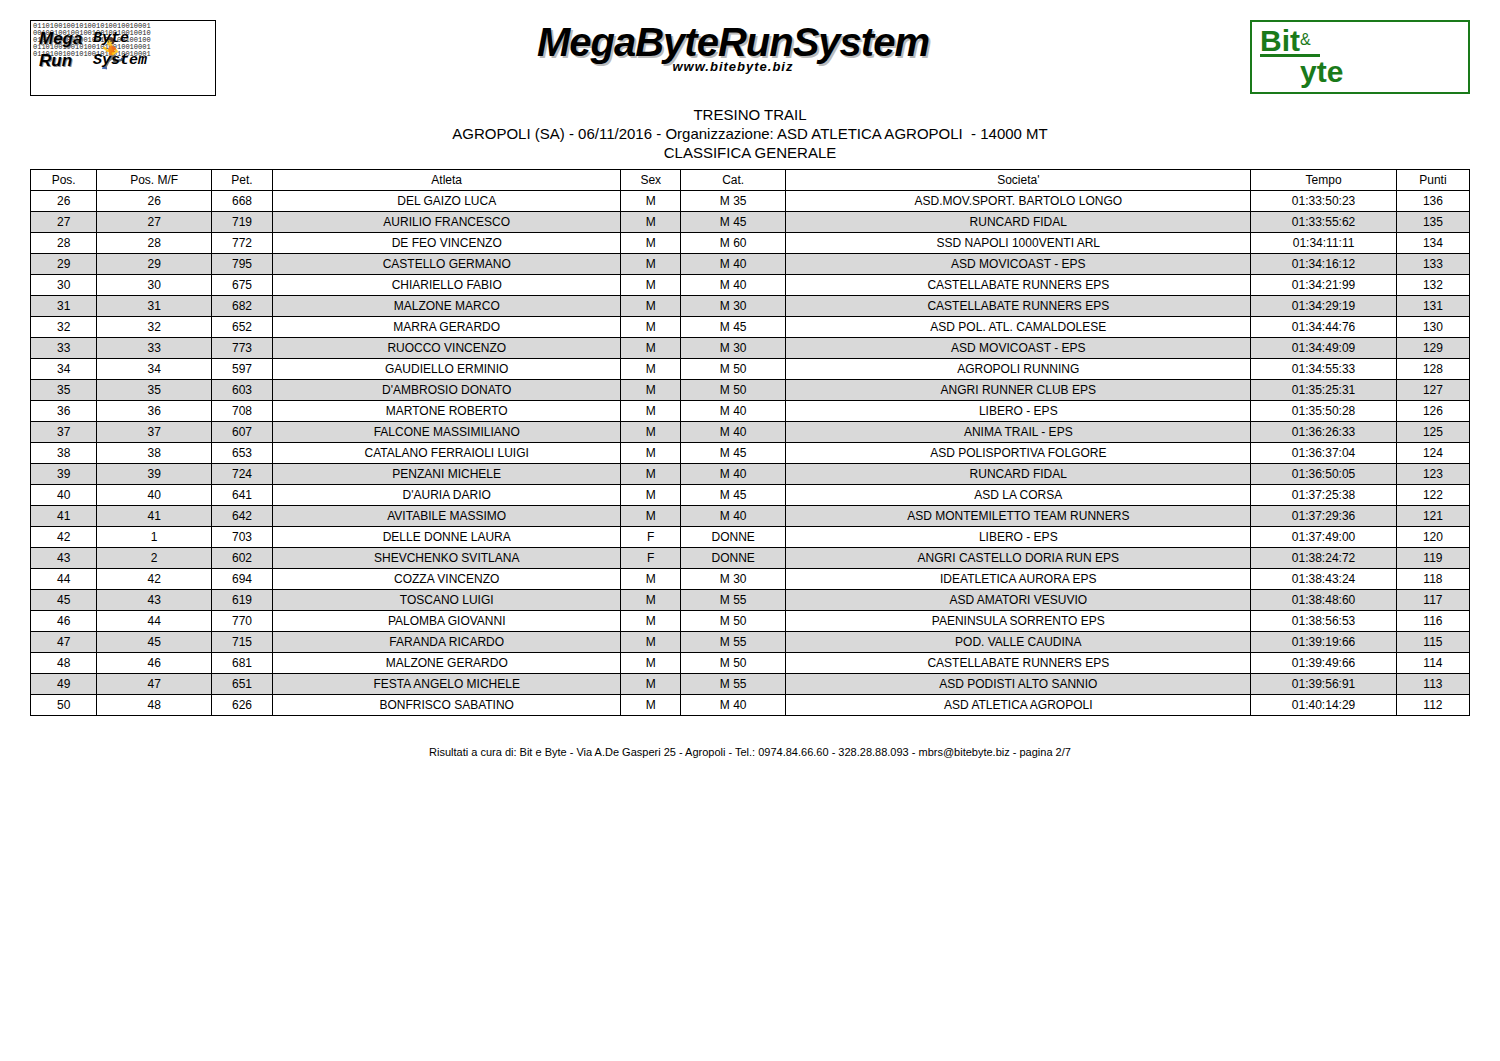0110100100101001010010010001
0010010010010010010010010010
0100100100100100100100100100
0110100100101001010010010001
0110100100101001010010010001
Mega
Run
🏃
Byte
System
MegaByteRunSystem
www.bitebyte.biz
Bit&
yte
TRESINO TRAIL
AGROPOLI (SA) - 06/11/2016 - Organizzazione: ASD ATLETICA AGROPOLI - 14000 MT
CLASSIFICA GENERALE
| Pos. | Pos. M/F | Pet. | Atleta | Sex | Cat. | Societa' | Tempo | Punti |
| --- | --- | --- | --- | --- | --- | --- | --- | --- |
| 26 | 26 | 668 | DEL GAIZO LUCA | M | M 35 | ASD.MOV.SPORT. BARTOLO LONGO | 01:33:50:23 | 136 |
| 27 | 27 | 719 | AURILIO FRANCESCO | M | M 45 | RUNCARD FIDAL | 01:33:55:62 | 135 |
| 28 | 28 | 772 | DE FEO VINCENZO | M | M 60 | SSD NAPOLI 1000VENTI ARL | 01:34:11:11 | 134 |
| 29 | 29 | 795 | CASTELLO GERMANO | M | M 40 | ASD MOVICOAST - EPS | 01:34:16:12 | 133 |
| 30 | 30 | 675 | CHIARIELLO FABIO | M | M 40 | CASTELLABATE RUNNERS EPS | 01:34:21:99 | 132 |
| 31 | 31 | 682 | MALZONE MARCO | M | M 30 | CASTELLABATE RUNNERS EPS | 01:34:29:19 | 131 |
| 32 | 32 | 652 | MARRA GERARDO | M | M 45 | ASD POL. ATL. CAMALDOLESE | 01:34:44:76 | 130 |
| 33 | 33 | 773 | RUOCCO VINCENZO | M | M 30 | ASD MOVICOAST - EPS | 01:34:49:09 | 129 |
| 34 | 34 | 597 | GAUDIELLO ERMINIO | M | M 50 | AGROPOLI RUNNING | 01:34:55:33 | 128 |
| 35 | 35 | 603 | D'AMBROSIO DONATO | M | M 50 | ANGRI RUNNER CLUB EPS | 01:35:25:31 | 127 |
| 36 | 36 | 708 | MARTONE ROBERTO | M | M 40 | LIBERO - EPS | 01:35:50:28 | 126 |
| 37 | 37 | 607 | FALCONE MASSIMILIANO | M | M 40 | ANIMA TRAIL - EPS | 01:36:26:33 | 125 |
| 38 | 38 | 653 | CATALANO FERRAIOLI LUIGI | M | M 45 | ASD POLISPORTIVA FOLGORE | 01:36:37:04 | 124 |
| 39 | 39 | 724 | PENZANI MICHELE | M | M 40 | RUNCARD FIDAL | 01:36:50:05 | 123 |
| 40 | 40 | 641 | D'AURIA DARIO | M | M 45 | ASD LA CORSA | 01:37:25:38 | 122 |
| 41 | 41 | 642 | AVITABILE MASSIMO | M | M 40 | ASD MONTEMILETTO TEAM RUNNERS | 01:37:29:36 | 121 |
| 42 | 1 | 703 | DELLE DONNE LAURA | F | DONNE | LIBERO - EPS | 01:37:49:00 | 120 |
| 43 | 2 | 602 | SHEVCHENKO SVITLANA | F | DONNE | ANGRI CASTELLO DORIA RUN EPS | 01:38:24:72 | 119 |
| 44 | 42 | 694 | COZZA VINCENZO | M | M 30 | IDEATLETICA AURORA EPS | 01:38:43:24 | 118 |
| 45 | 43 | 619 | TOSCANO LUIGI | M | M 55 | ASD AMATORI VESUVIO | 01:38:48:60 | 117 |
| 46 | 44 | 770 | PALOMBA GIOVANNI | M | M 50 | PAENINSULA SORRENTO EPS | 01:38:56:53 | 116 |
| 47 | 45 | 715 | FARANDA RICARDO | M | M 55 | POD. VALLE CAUDINA | 01:39:19:66 | 115 |
| 48 | 46 | 681 | MALZONE GERARDO | M | M 50 | CASTELLABATE RUNNERS EPS | 01:39:49:66 | 114 |
| 49 | 47 | 651 | FESTA ANGELO MICHELE | M | M 55 | ASD PODISTI ALTO SANNIO | 01:39:56:91 | 113 |
| 50 | 48 | 626 | BONFRISCO SABATINO | M | M 40 | ASD ATLETICA AGROPOLI | 01:40:14:29 | 112 |
Risultati a cura di: Bit e Byte - Via A.De Gasperi 25 - Agropoli - Tel.: 0974.84.66.60 - 328.28.88.093 - mbrs@bitebyte.biz - pagina 2/7